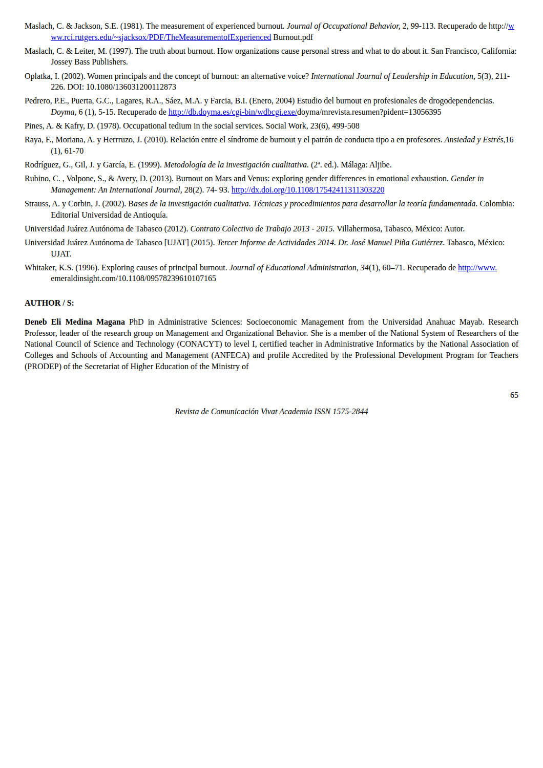Maslach, C. & Jackson, S.E. (1981). The measurement of experienced burnout. Journal of Occupational Behavior, 2, 99-113. Recuperado de http://www.rci.rutgers.edu/~sjacksox/PDF/TheMeasurementofExperienced Burnout.pdf
Maslach, C. & Leiter, M. (1997). The truth about burnout. How organizations cause personal stress and what to do about it. San Francisco, California: Jossey Bass Publishers.
Oplatka, I. (2002). Women principals and the concept of burnout: an alternative voice? International Journal of Leadership in Education, 5(3), 211-226. DOI: 10.1080/136031200112873
Pedrero, P.E., Puerta, G.C., Lagares, R.A., Sáez, M.A. y Farcia, B.I. (Enero, 2004) Estudio del burnout en profesionales de drogodependencias. Doyma, 6 (1), 5-15. Recuperado de http://db.doyma.es/cgi-bin/wdbcgi.exe/doyma/mrevista.resumen?pident=13056395
Pines, A. & Kafry, D. (1978). Occupational tedium in the social services. Social Work, 23(6), 499-508
Raya, F., Moriana, A. y Herrruzo, J. (2010). Relación entre el síndrome de burnout y el patrón de conducta tipo a en profesores. Ansiedad y Estrés,16 (1), 61-70
Rodríguez, G., Gil, J. y García, E. (1999). Metodología de la investigación cualitativa. (2ª. ed.). Málaga: Aljibe.
Rubino, C. , Volpone, S., & Avery, D. (2013). Burnout on Mars and Venus: exploring gender differences in emotional exhaustion. Gender in Management: An International Journal, 28(2). 74- 93. http://dx.doi.org/10.1108/17542411311303220
Strauss, A. y Corbin, J. (2002). Bases de la investigación cualitativa. Técnicas y procedimientos para desarrollar la teoría fundamentada. Colombia: Editorial Universidad de Antioquía.
Universidad Juárez Autónoma de Tabasco (2012). Contrato Colectivo de Trabajo 2013 - 2015. Villahermosa, Tabasco, México: Autor.
Universidad Juárez Autónoma de Tabasco [UJAT] (2015). Tercer Informe de Actividades 2014. Dr. José Manuel Piña Gutiérrez. Tabasco, México: UJAT.
Whitaker, K.S. (1996). Exploring causes of principal burnout. Journal of Educational Administration, 34(1), 60–71. Recuperado de http://www. emeraldinsight.com/10.1108/09578239610107165
AUTHOR / S:
Deneb Eli Medina Magana PhD in Administrative Sciences: Socioeconomic Management from the Universidad Anahuac Mayab. Research Professor, leader of the research group on Management and Organizational Behavior. She is a member of the National System of Researchers of the National Council of Science and Technology (CONACYT) to level I, certified teacher in Administrative Informatics by the National Association of Colleges and Schools of Accounting and Management (ANFECA) and profile Accredited by the Professional Development Program for Teachers (PRODEP) of the Secretariat of Higher Education of the Ministry of
65
Revista de Comunicación Vivat Academia ISSN 1575-2844